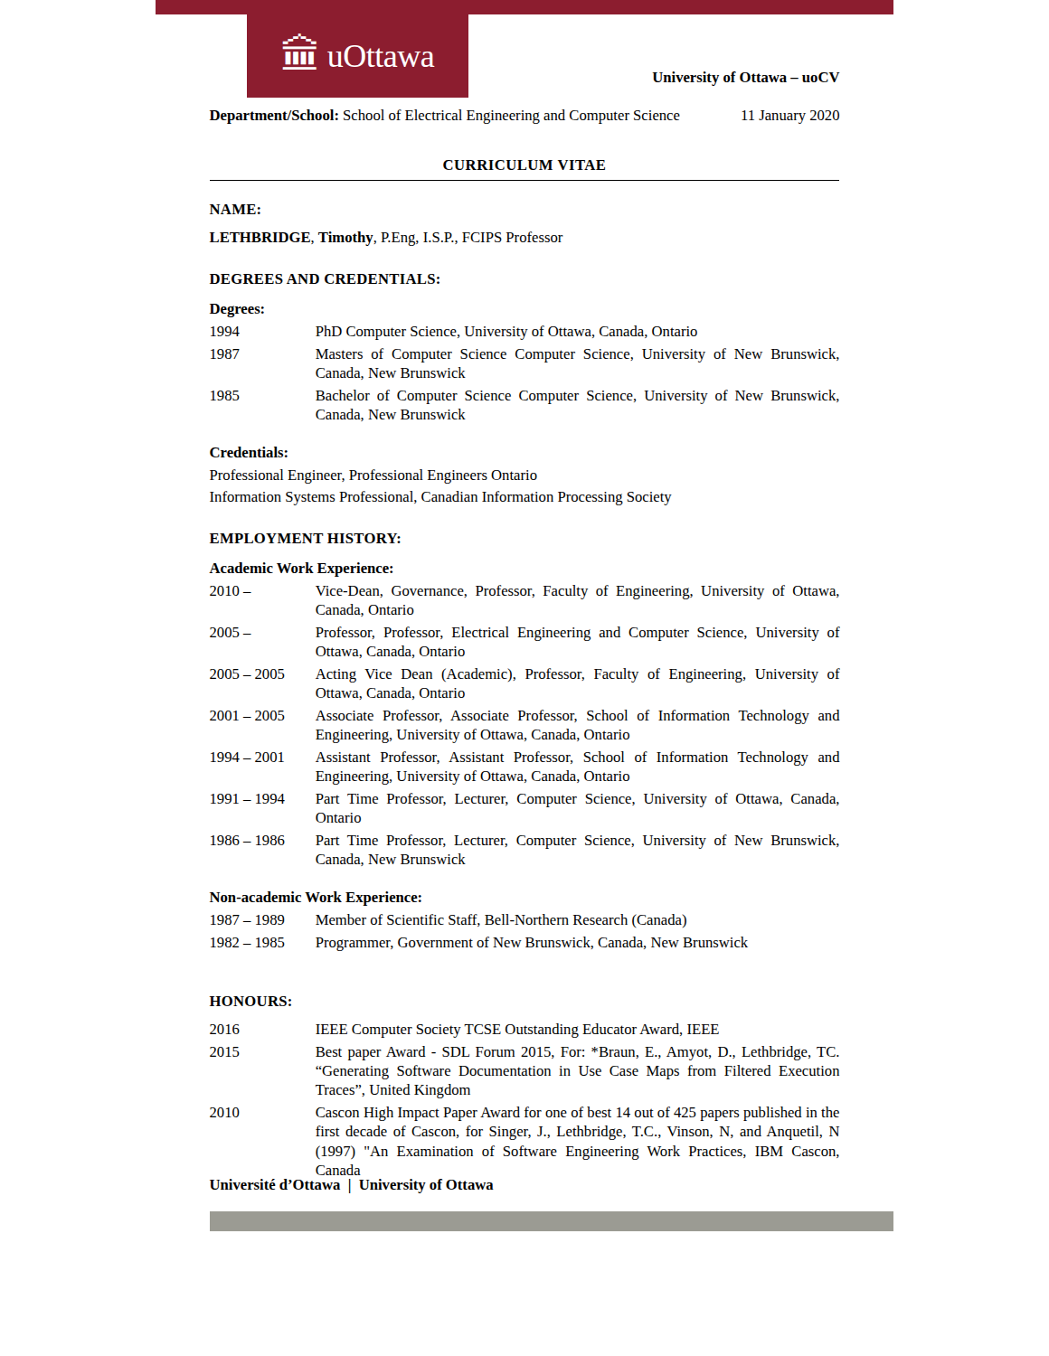🏛 u Ottawa
University of Ottawa – uoCV
Department/School: School of Electrical Engineering and Computer Science
11 January 2020
CURRICULUM VITAE
NAME:
LETHBRIDGE, Timothy, P.Eng, I.S.P., FCIPS Professor
DEGREES AND CREDENTIALS:
Degrees:
| 1994 | PhD Computer Science, University of Ottawa, Canada, Ontario |
| 1987 | Masters of Computer Science Computer Science, University of New Brunswick, Canada, New Brunswick |
| 1985 | Bachelor of Computer Science Computer Science, University of New Brunswick, Canada, New Brunswick |
Credentials:
Professional Engineer, Professional Engineers Ontario
Information Systems Professional, Canadian Information Processing Society
EMPLOYMENT HISTORY:
Academic Work Experience:
| 2010 – | Vice-Dean, Governance, Professor, Faculty of Engineering, University of Ottawa, Canada, Ontario |
| 2005 – | Professor, Professor, Electrical Engineering and Computer Science, University of Ottawa, Canada, Ontario |
| 2005 – 2005 | Acting Vice Dean (Academic), Professor, Faculty of Engineering, University of Ottawa, Canada, Ontario |
| 2001 – 2005 | Associate Professor, Associate Professor, School of Information Technology and Engineering, University of Ottawa, Canada, Ontario |
| 1994 – 2001 | Assistant Professor, Assistant Professor, School of Information Technology and Engineering, University of Ottawa, Canada, Ontario |
| 1991 – 1994 | Part Time Professor, Lecturer, Computer Science, University of Ottawa, Canada, Ontario |
| 1986 – 1986 | Part Time Professor, Lecturer, Computer Science, University of New Brunswick, Canada, New Brunswick |
Non-academic Work Experience:
| 1987 – 1989 | Member of Scientific Staff, Bell-Northern Research (Canada) |
| 1982 – 1985 | Programmer, Government of New Brunswick, Canada, New Brunswick |
HONOURS:
| 2016 | IEEE Computer Society TCSE Outstanding Educator Award, IEEE |
| 2015 | Best paper Award - SDL Forum 2015, For: *Braun, E., Amyot, D., Lethbridge, TC. “Generating Software Documentation in Use Case Maps from Filtered Execution Traces”, United Kingdom |
| 2010 | Cascon High Impact Paper Award for one of best 14 out of 425 papers published in the first decade of Cascon, for Singer, J., Lethbridge, T.C., Vinson, N, and Anquetil, N (1997) "An Examination of Software Engineering Work Practices, IBM Cascon, Canada |
Université d’Ottawa | University of Ottawa